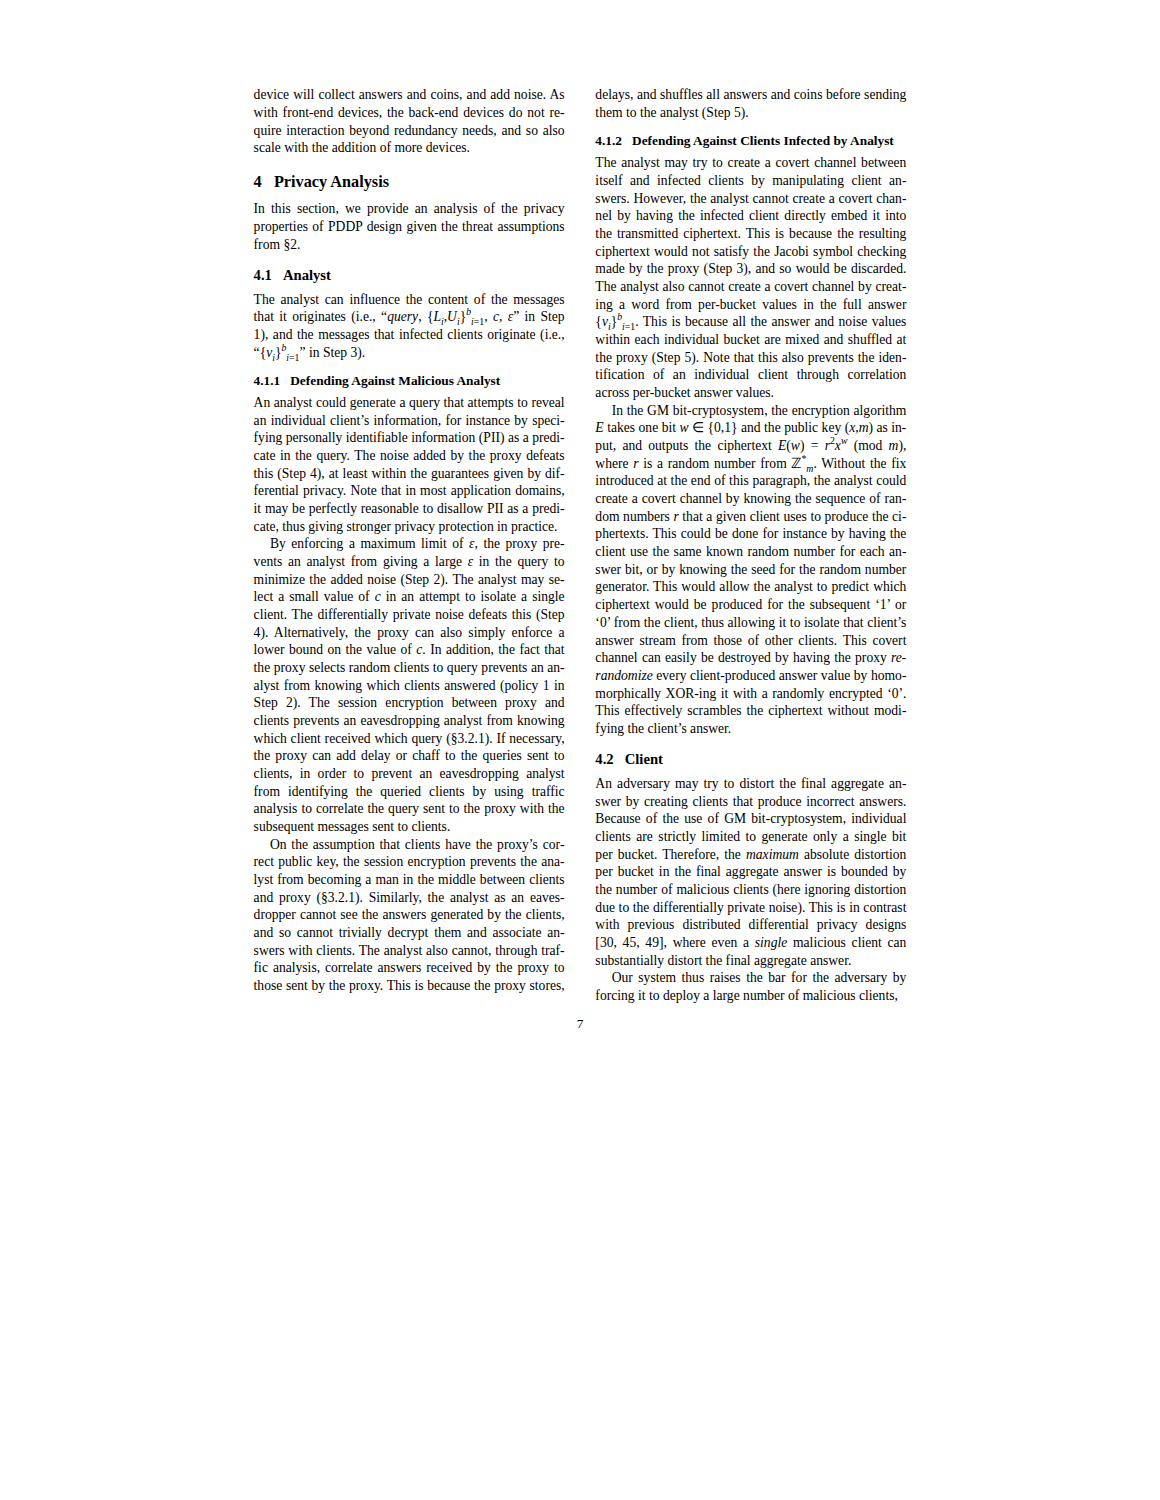device will collect answers and coins, and add noise. As with front-end devices, the back-end devices do not require interaction beyond redundancy needs, and so also scale with the addition of more devices.
4 Privacy Analysis
In this section, we provide an analysis of the privacy properties of PDDP design given the threat assumptions from §2.
4.1 Analyst
The analyst can influence the content of the messages that it originates (i.e., “query, {Li,Ui}bi=1, c, ε” in Step 1), and the messages that infected clients originate (i.e., “{vi}bi=1” in Step 3).
4.1.1 Defending Against Malicious Analyst
An analyst could generate a query that attempts to reveal an individual client’s information, for instance by specifying personally identifiable information (PII) as a predicate in the query. The noise added by the proxy defeats this (Step 4), at least within the guarantees given by differential privacy. Note that in most application domains, it may be perfectly reasonable to disallow PII as a predicate, thus giving stronger privacy protection in practice.
By enforcing a maximum limit of ε, the proxy prevents an analyst from giving a large ε in the query to minimize the added noise (Step 2). The analyst may select a small value of c in an attempt to isolate a single client. The differentially private noise defeats this (Step 4). Alternatively, the proxy can also simply enforce a lower bound on the value of c. In addition, the fact that the proxy selects random clients to query prevents an analyst from knowing which clients answered (policy 1 in Step 2). The session encryption between proxy and clients prevents an eavesdropping analyst from knowing which client received which query (§3.2.1). If necessary, the proxy can add delay or chaff to the queries sent to clients, in order to prevent an eavesdropping analyst from identifying the queried clients by using traffic analysis to correlate the query sent to the proxy with the subsequent messages sent to clients.
On the assumption that clients have the proxy’s correct public key, the session encryption prevents the analyst from becoming a man in the middle between clients and proxy (§3.2.1). Similarly, the analyst as an eavesdropper cannot see the answers generated by the clients, and so cannot trivially decrypt them and associate answers with clients. The analyst also cannot, through traffic analysis, correlate answers received by the proxy to those sent by the proxy. This is because the proxy stores, delays, and shuffles all answers and coins before sending them to the analyst (Step 5).
4.1.2 Defending Against Clients Infected by Analyst
The analyst may try to create a covert channel between itself and infected clients by manipulating client answers. However, the analyst cannot create a covert channel by having the infected client directly embed it into the transmitted ciphertext. This is because the resulting ciphertext would not satisfy the Jacobi symbol checking made by the proxy (Step 3), and so would be discarded. The analyst also cannot create a covert channel by creating a word from per-bucket values in the full answer {vi}bi=1. This is because all the answer and noise values within each individual bucket are mixed and shuffled at the proxy (Step 5). Note that this also prevents the identification of an individual client through correlation across per-bucket answer values.
In the GM bit-cryptosystem, the encryption algorithm E takes one bit w ∈ {0,1} and the public key (x,m) as input, and outputs the ciphertext E(w) = r2xw (mod m), where r is a random number from ℤ*m. Without the fix introduced at the end of this paragraph, the analyst could create a covert channel by knowing the sequence of random numbers r that a given client uses to produce the ciphertexts. This could be done for instance by having the client use the same known random number for each answer bit, or by knowing the seed for the random number generator. This would allow the analyst to predict which ciphertext would be produced for the subsequent ‘1’ or ‘0’ from the client, thus allowing it to isolate that client’s answer stream from those of other clients. This covert channel can easily be destroyed by having the proxy re-randomize every client-produced answer value by homomorphically XOR-ing it with a randomly encrypted ‘0’. This effectively scrambles the ciphertext without modifying the client’s answer.
4.2 Client
An adversary may try to distort the final aggregate answer by creating clients that produce incorrect answers. Because of the use of GM bit-cryptosystem, individual clients are strictly limited to generate only a single bit per bucket. Therefore, the maximum absolute distortion per bucket in the final aggregate answer is bounded by the number of malicious clients (here ignoring distortion due to the differentially private noise). This is in contrast with previous distributed differential privacy designs [30, 45, 49], where even a single malicious client can substantially distort the final aggregate answer.
Our system thus raises the bar for the adversary by forcing it to deploy a large number of malicious clients,
7